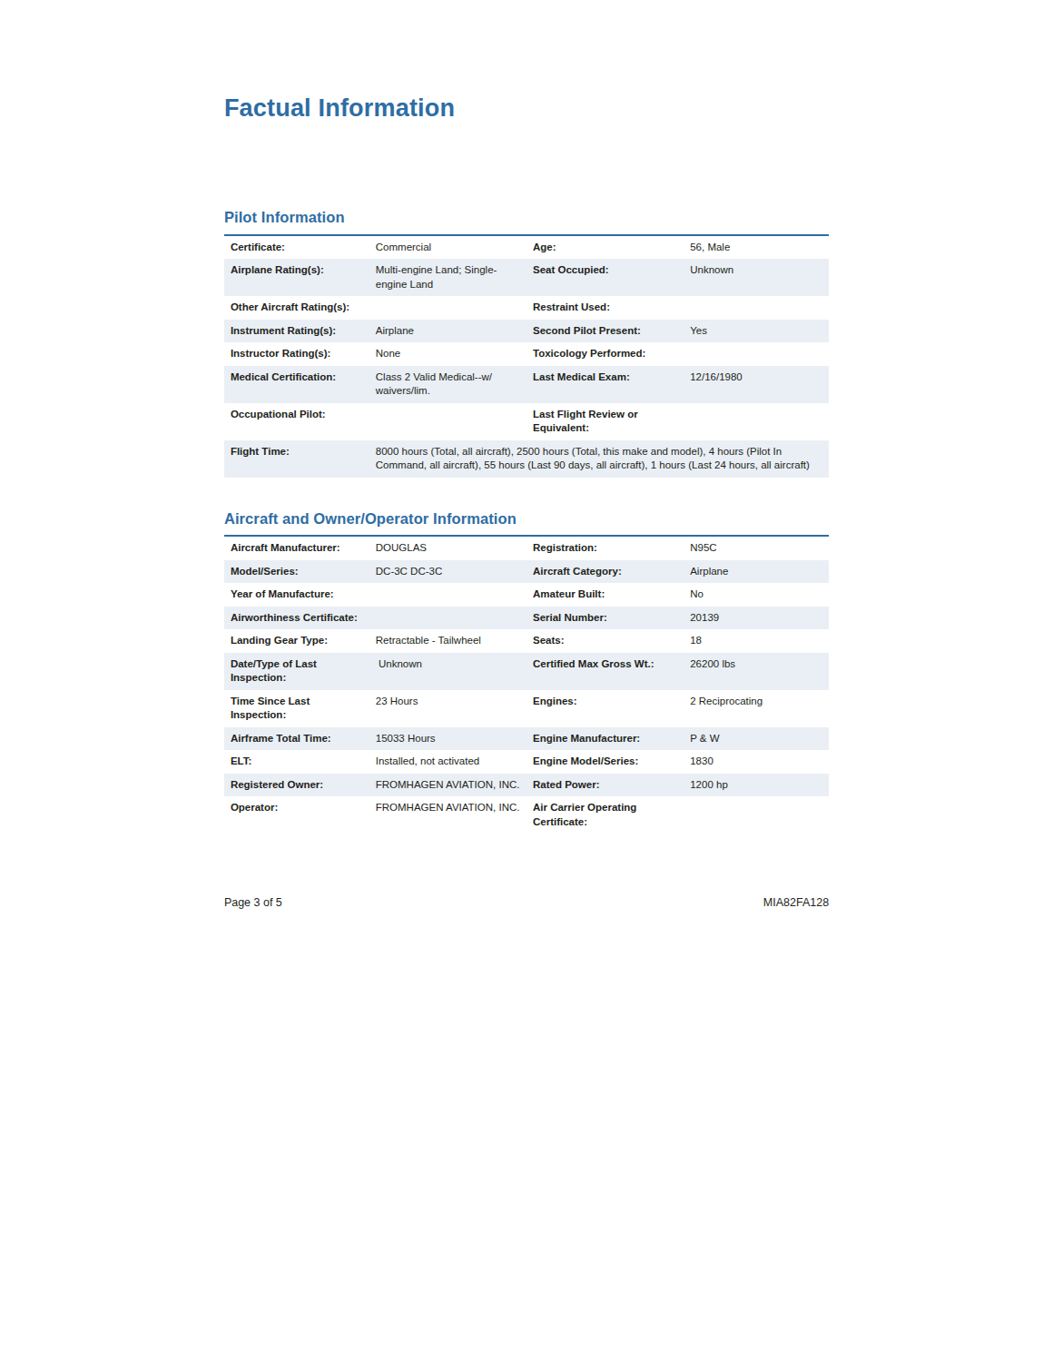Factual Information
Pilot Information
| Certificate: | Commercial | Age: | 56, Male |
| Airplane Rating(s): | Multi-engine Land; Single-engine Land | Seat Occupied: | Unknown |
| Other Aircraft Rating(s): | | Restraint Used: | |
| Instrument Rating(s): | Airplane | Second Pilot Present: | Yes |
| Instructor Rating(s): | None | Toxicology Performed: | |
| Medical Certification: | Class 2 Valid Medical--w/ waivers/lim. | Last Medical Exam: | 12/16/1980 |
| Occupational Pilot: | | Last Flight Review or Equivalent: | |
| Flight Time: | 8000 hours (Total, all aircraft), 2500 hours (Total, this make and model), 4 hours (Pilot In Command, all aircraft), 55 hours (Last 90 days, all aircraft), 1 hours (Last 24 hours, all aircraft) |
Aircraft and Owner/Operator Information
| Aircraft Manufacturer: | DOUGLAS | Registration: | N95C |
| Model/Series: | DC-3C DC-3C | Aircraft Category: | Airplane |
| Year of Manufacture: | | Amateur Built: | No |
| Airworthiness Certificate: | | Serial Number: | 20139 |
| Landing Gear Type: | Retractable - Tailwheel | Seats: | 18 |
| Date/Type of Last Inspection: | Unknown | Certified Max Gross Wt.: | 26200 lbs |
| Time Since Last Inspection: | 23 Hours | Engines: | 2 Reciprocating |
| Airframe Total Time: | 15033 Hours | Engine Manufacturer: | P & W |
| ELT: | Installed, not activated | Engine Model/Series: | 1830 |
| Registered Owner: | FROMHAGEN AVIATION, INC. | Rated Power: | 1200 hp |
| Operator: | FROMHAGEN AVIATION, INC. | Air Carrier Operating Certificate: | |
Page 3 of 5
MIA82FA128